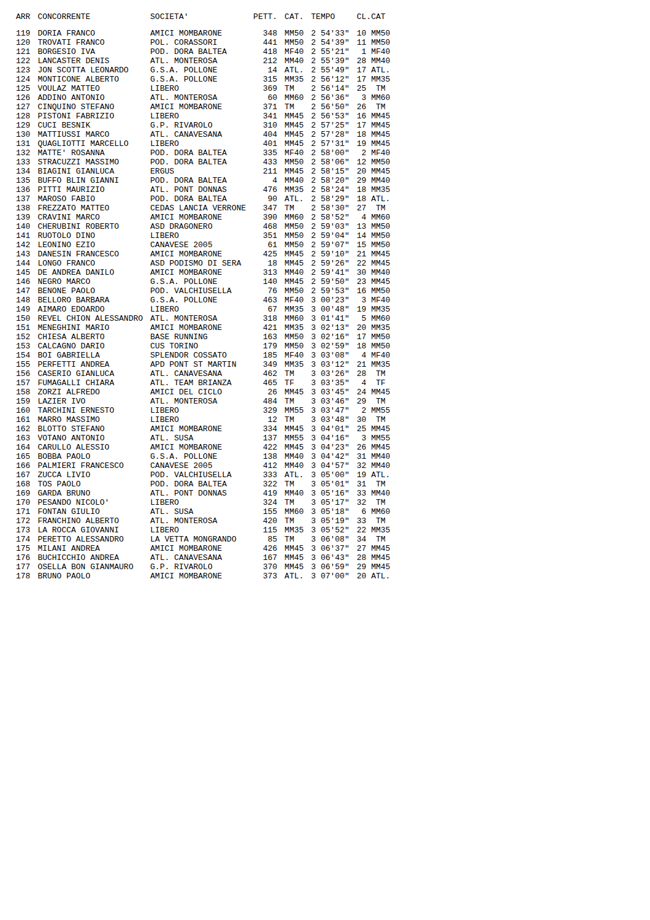| ARR | CONCORRENTE | SOCIETA' | PETT. | CAT. | TEMPO | CL.CAT |
| --- | --- | --- | --- | --- | --- | --- |
| 119 | DORIA FRANCO | AMICI MOMBARONE | 348 | MM50 | 2 54'33" | 10 MM50 |
| 120 | TROVATI FRANCO | POL. CORASSORI | 441 | MM50 | 2 54'39" | 11 MM50 |
| 121 | BORGESIO IVA | POD. DORA BALTEA | 418 | MF40 | 2 55'21" | 1 MF40 |
| 122 | LANCASTER DENIS | ATL. MONTEROSA | 212 | MM40 | 2 55'39" | 28 MM40 |
| 123 | JON SCOTTA LEONARDO | G.S.A. POLLONE | 14 | ATL. | 2 55'49" | 17 ATL. |
| 124 | MONTICONE ALBERTO | G.S.A. POLLONE | 315 | MM35 | 2 56'12" | 17 MM35 |
| 125 | VOULAZ MATTEO | LIBERO | 369 | TM | 2 56'14" | 25 TM |
| 126 | ADDINO ANTONIO | ATL. MONTEROSA | 60 | MM60 | 2 56'36" | 3 MM60 |
| 127 | CINQUINO STEFANO | AMICI MOMBARONE | 371 | TM | 2 56'50" | 26 TM |
| 128 | PISTONI FABRIZIO | LIBERO | 341 | MM45 | 2 56'53" | 16 MM45 |
| 129 | CUCI BESNIK | G.P. RIVAROLO | 310 | MM45 | 2 57'25" | 17 MM45 |
| 130 | MATTIUSSI MARCO | ATL. CANAVESANA | 404 | MM45 | 2 57'28" | 18 MM45 |
| 131 | QUAGLIOTTI MARCELLO | LIBERO | 401 | MM45 | 2 57'31" | 19 MM45 |
| 132 | MATTE' ROSANNA | POD. DORA BALTEA | 335 | MF40 | 2 58'00" | 2 MF40 |
| 133 | STRACUZZI MASSIMO | POD. DORA BALTEA | 433 | MM50 | 2 58'06" | 12 MM50 |
| 134 | BIAGINI GIANLUCA | ERGUS | 211 | MM45 | 2 58'15" | 20 MM45 |
| 135 | BUFFO BLIN GIANNI | POD. DORA BALTEA | 4 | MM40 | 2 58'20" | 29 MM40 |
| 136 | PITTI MAURIZIO | ATL. PONT DONNAS | 476 | MM35 | 2 58'24" | 18 MM35 |
| 137 | MAROSO FABIO | POD. DORA BALTEA | 90 | ATL. | 2 58'29" | 18 ATL. |
| 138 | FREZZATO MATTEO | CEDAS LANCIA VERRONE | 347 | TM | 2 58'30" | 27 TM |
| 139 | CRAVINI MARCO | AMICI MOMBARONE | 390 | MM60 | 2 58'52" | 4 MM60 |
| 140 | CHERUBINI ROBERTO | ASD DRAGONERO | 468 | MM50 | 2 59'03" | 13 MM50 |
| 141 | RUOTOLO DINO | LIBERO | 351 | MM50 | 2 59'04" | 14 MM50 |
| 142 | LEONINO EZIO | CANAVESE 2005 | 61 | MM50 | 2 59'07" | 15 MM50 |
| 143 | DANESIN FRANCESCO | AMICI MOMBARONE | 425 | MM45 | 2 59'10" | 21 MM45 |
| 144 | LONGO FRANCO | ASD PODISMO DI SERA | 18 | MM45 | 2 59'26" | 22 MM45 |
| 145 | DE ANDREA DANILO | AMICI MOMBARONE | 313 | MM40 | 2 59'41" | 30 MM40 |
| 146 | NEGRO MARCO | G.S.A. POLLONE | 140 | MM45 | 2 59'50" | 23 MM45 |
| 147 | BENONE PAOLO | POD. VALCHIUSELLA | 76 | MM50 | 2 59'53" | 16 MM50 |
| 148 | BELLORO BARBARA | G.S.A. POLLONE | 463 | MF40 | 3 00'23" | 3 MF40 |
| 149 | AIMARO EDOARDO | LIBERO | 67 | MM35 | 3 00'48" | 19 MM35 |
| 150 | REVEL CHION ALESSANDRO | ATL. MONTEROSA | 318 | MM60 | 3 01'41" | 5 MM60 |
| 151 | MENEGHINI MARIO | AMICI MOMBARONE | 421 | MM35 | 3 02'13" | 20 MM35 |
| 152 | CHIESA ALBERTO | BASE RUNNING | 163 | MM50 | 3 02'16" | 17 MM50 |
| 153 | CALCAGNO DARIO | CUS TORINO | 179 | MM50 | 3 02'59" | 18 MM50 |
| 154 | BOI GABRIELLA | SPLENDOR COSSATO | 185 | MF40 | 3 03'08" | 4 MF40 |
| 155 | PERFETTI ANDREA | APD PONT ST MARTIN | 349 | MM35 | 3 03'12" | 21 MM35 |
| 156 | CASERIO GIANLUCA | ATL. CANAVESANA | 462 | TM | 3 03'26" | 28 TM |
| 157 | FUMAGALLI CHIARA | ATL. TEAM BRIANZA | 465 | TF | 3 03'35" | 4 TF |
| 158 | ZORZI ALFREDO | AMICI DEL CICLO | 26 | MM45 | 3 03'45" | 24 MM45 |
| 159 | LAZIER IVO | ATL. MONTEROSA | 484 | TM | 3 03'46" | 29 TM |
| 160 | TARCHINI ERNESTO | LIBERO | 329 | MM55 | 3 03'47" | 2 MM55 |
| 161 | MARRO MASSIMO | LIBERO | 12 | TM | 3 03'48" | 30 TM |
| 162 | BLOTTO STEFANO | AMICI MOMBARONE | 334 | MM45 | 3 04'01" | 25 MM45 |
| 163 | VOTANO ANTONIO | ATL. SUSA | 137 | MM55 | 3 04'16" | 3 MM55 |
| 164 | CARULLO ALESSIO | AMICI MOMBARONE | 422 | MM45 | 3 04'23" | 26 MM45 |
| 165 | BOBBA PAOLO | G.S.A. POLLONE | 138 | MM40 | 3 04'42" | 31 MM40 |
| 166 | PALMIERI FRANCESCO | CANAVESE 2005 | 412 | MM40 | 3 04'57" | 32 MM40 |
| 167 | ZUCCA LIVIO | POD. VALCHIUSELLA | 333 | ATL. | 3 05'00" | 19 ATL. |
| 168 | TOS PAOLO | POD. DORA BALTEA | 322 | TM | 3 05'01" | 31 TM |
| 169 | GARDA BRUNO | ATL. PONT DONNAS | 419 | MM40 | 3 05'16" | 33 MM40 |
| 170 | PESANDO NICOLO' | LIBERO | 324 | TM | 3 05'17" | 32 TM |
| 171 | FONTAN GIULIO | ATL. SUSA | 155 | MM60 | 3 05'18" | 6 MM60 |
| 172 | FRANCHINO ALBERTO | ATL. MONTEROSA | 420 | TM | 3 05'19" | 33 TM |
| 173 | LA ROCCA GIOVANNI | LIBERO | 115 | MM35 | 3 05'52" | 22 MM35 |
| 174 | PERETTO ALESSANDRO | LA VETTA MONGRANDO | 85 | TM | 3 06'08" | 34 TM |
| 175 | MILANI ANDREA | AMICI MOMBARONE | 426 | MM45 | 3 06'37" | 27 MM45 |
| 176 | BUCHICCHIO ANDREA | ATL. CANAVESANA | 167 | MM45 | 3 06'43" | 28 MM45 |
| 177 | OSELLA BON GIANMAURO | G.P. RIVAROLO | 370 | MM45 | 3 06'59" | 29 MM45 |
| 178 | BRUNO PAOLO | AMICI MOMBARONE | 373 | ATL. | 3 07'00" | 20 ATL. |